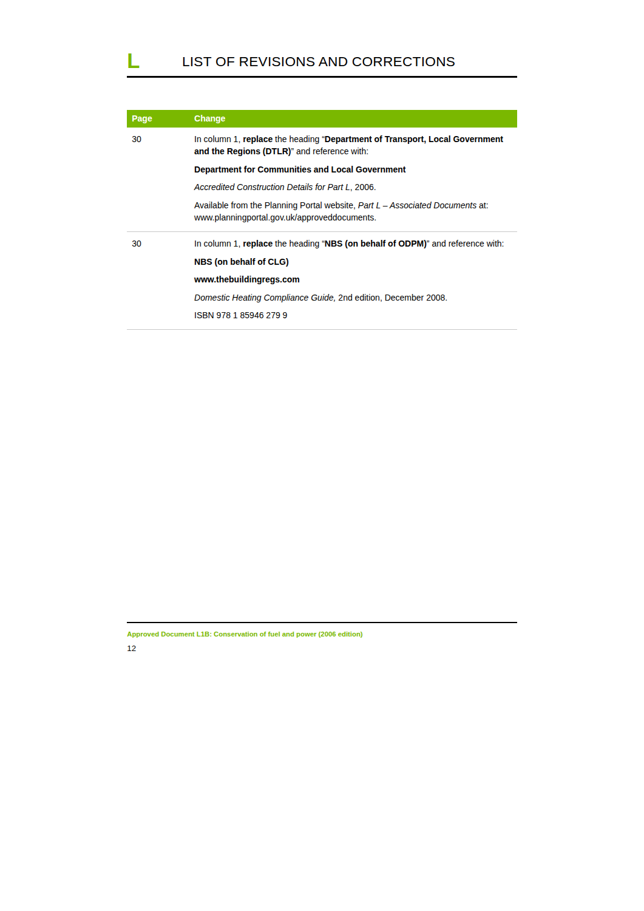L
List of revisions and corrections
| Page | Change |
| --- | --- |
| 30 | In column 1, replace the heading “ Department of Transport, Local Government and the Regions (DTLR) ” and reference with: Department for Communities and Local Government Accredited Construction Details for Part L , 2006. Available from the Planning Portal website, Part L – Associated Documents at: www.planningportal.gov.uk/approveddocuments. |
| 30 | In column 1, replace the heading “ NBS (on behalf of ODPM) ” and reference with: NBS (on behalf of CLG) www.thebuildingregs.com Domestic Heating Compliance Guide, 2nd edition, December 2008. ISBN 978 1 85946 279 9 |
Approved Document L1B: Conservation of fuel and power (2006 edition)
12